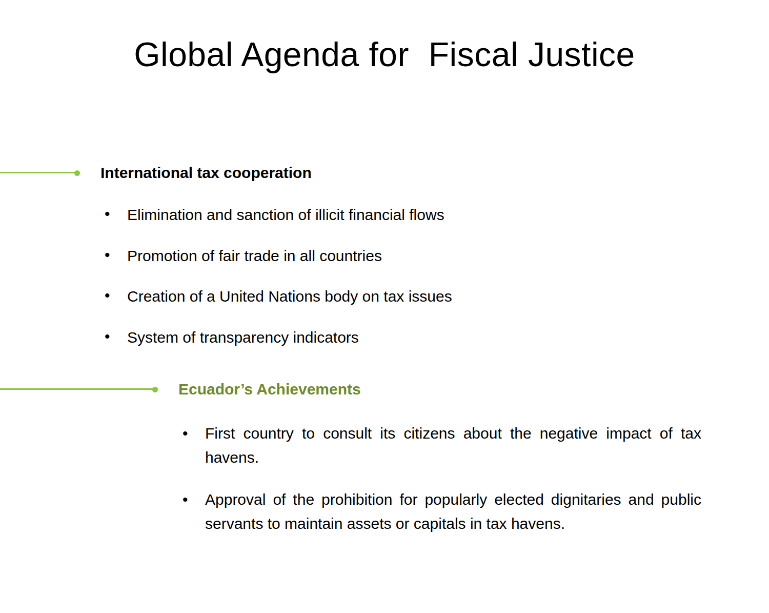Global Agenda for Fiscal Justice
International tax cooperation
Elimination and sanction of illicit financial flows
Promotion of fair trade in all countries
Creation of a United Nations body on tax issues
System of transparency indicators
Ecuador’s Achievements
First country to consult its citizens about the negative impact of tax havens.
Approval of the prohibition for popularly elected dignitaries and public servants to maintain assets or capitals in tax havens.